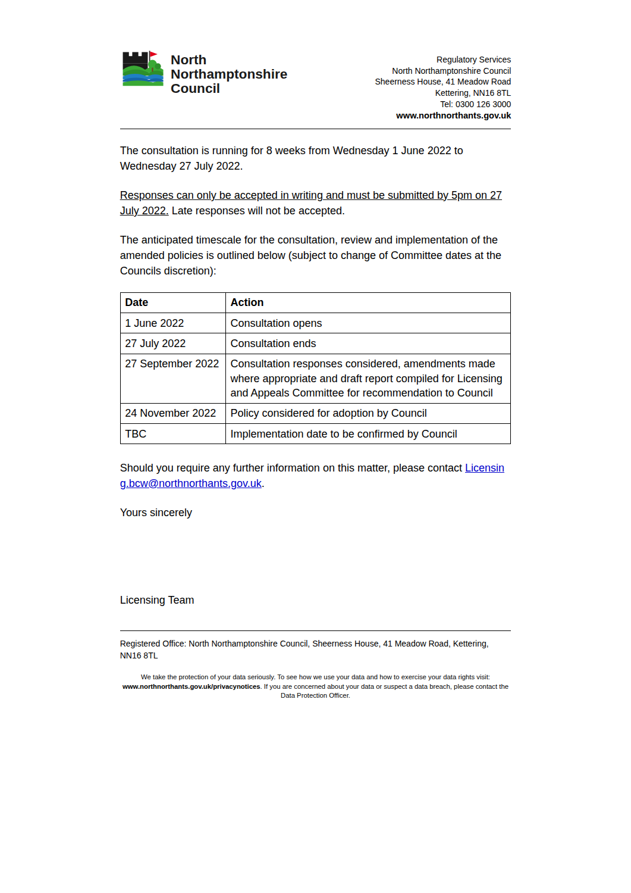North Northamptonshire Council
Regulatory Services
North Northamptonshire Council
Sheerness House, 41 Meadow Road
Kettering, NN16 8TL
Tel: 0300 126 3000
www.northnorthants.gov.uk
The consultation is running for 8 weeks from Wednesday 1 June 2022 to Wednesday 27 July 2022.
Responses can only be accepted in writing and must be submitted by 5pm on 27 July 2022. Late responses will not be accepted.
The anticipated timescale for the consultation, review and implementation of the amended policies is outlined below (subject to change of Committee dates at the Councils discretion):
| Date | Action |
| --- | --- |
| 1 June 2022 | Consultation opens |
| 27 July 2022 | Consultation ends |
| 27 September 2022 | Consultation responses considered, amendments made where appropriate and draft report compiled for Licensing and Appeals Committee for recommendation to Council |
| 24 November 2022 | Policy considered for adoption by Council |
| TBC | Implementation date to be confirmed by Council |
Should you require any further information on this matter, please contact Licensing.bcw@northnorthants.gov.uk.
Yours sincerely
Licensing Team
Registered Office: North Northamptonshire Council, Sheerness House, 41 Meadow Road, Kettering, NN16 8TL
We take the protection of your data seriously. To see how we use your data and how to exercise your data rights visit:
www.northnorthants.gov.uk/privacynotices. If you are concerned about your data or suspect a data breach, please contact the Data Protection Officer.